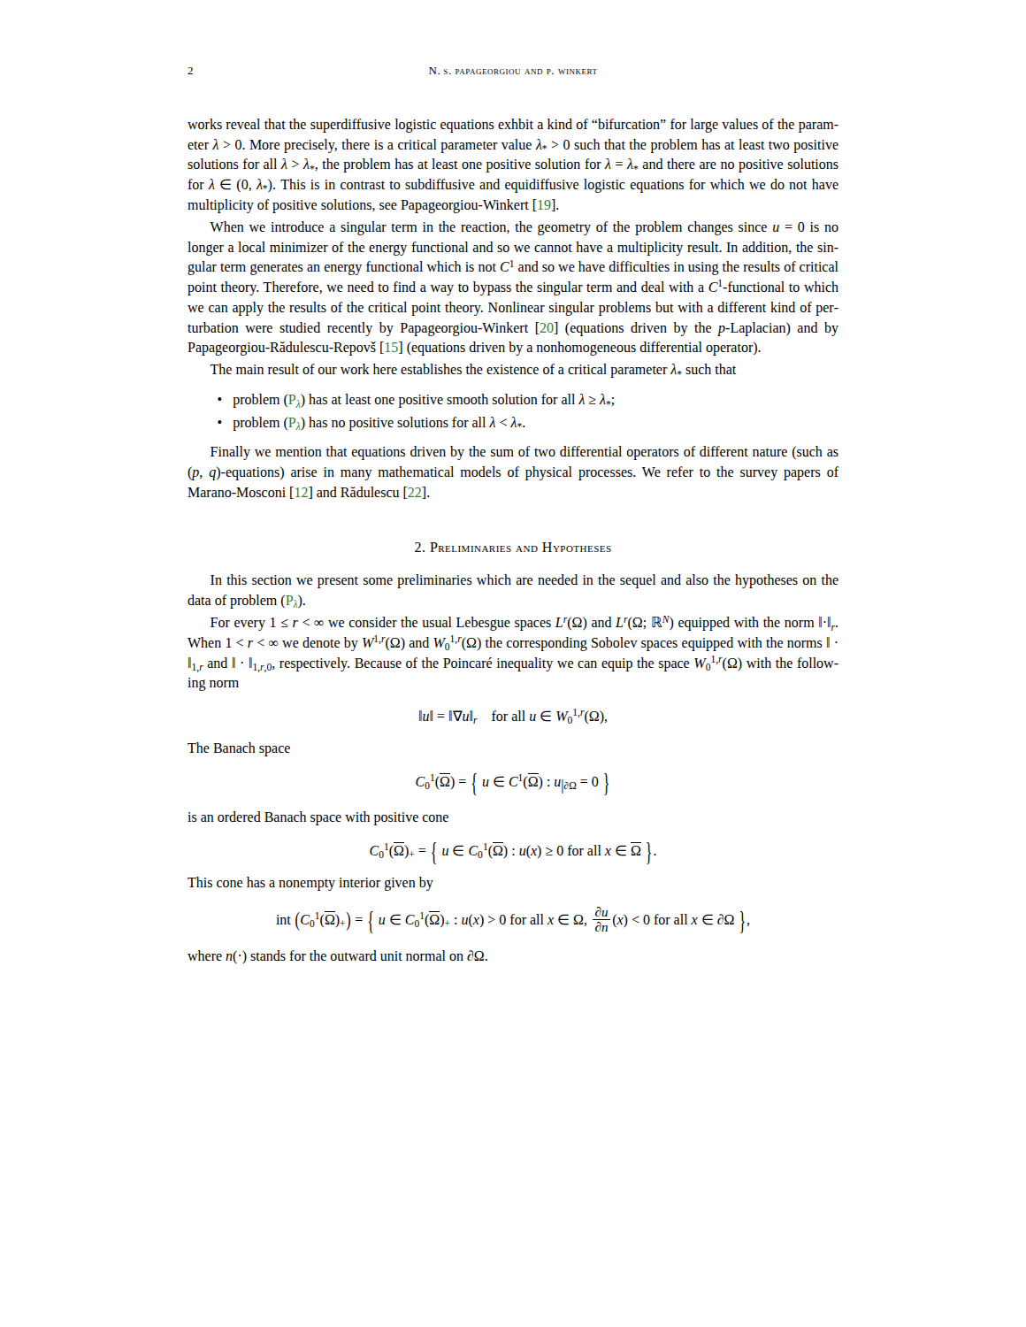2 N. S. Papageorgiou and P. Winkert
works reveal that the superdiffusive logistic equations exhbit a kind of “bifurcation” for large values of the parameter λ > 0. More precisely, there is a critical parameter value λ* > 0 such that the problem has at least two positive solutions for all λ > λ*, the problem has at least one positive solution for λ = λ* and there are no positive solutions for λ ∈ (0, λ*). This is in contrast to subdiffusive and equidiffusive logistic equations for which we do not have multiplicity of positive solutions, see Papageorgiou-Winkert [19].
When we introduce a singular term in the reaction, the geometry of the problem changes since u = 0 is no longer a local minimizer of the energy functional and so we cannot have a multiplicity result. In addition, the singular term generates an energy functional which is not C1 and so we have difficulties in using the results of critical point theory. Therefore, we need to find a way to bypass the singular term and deal with a C1-functional to which we can apply the results of the critical point theory. Nonlinear singular problems but with a different kind of perturbation were studied recently by Papageorgiou-Winkert [20] (equations driven by the p-Laplacian) and by Papageorgiou-Rădulescu-Repovš [15] (equations driven by a nonhomogeneous differential operator).
The main result of our work here establishes the existence of a critical parameter λ* such that
problem (Pλ) has at least one positive smooth solution for all λ ≥ λ*;
problem (Pλ) has no positive solutions for all λ < λ*.
Finally we mention that equations driven by the sum of two differential operators of different nature (such as (p, q)-equations) arise in many mathematical models of physical processes. We refer to the survey papers of Marano-Mosconi [12] and Rădulescu [22].
2. Preliminaries and Hypotheses
In this section we present some preliminaries which are needed in the sequel and also the hypotheses on the data of problem (Pλ).
For every 1 ≤ r < ∞ we consider the usual Lebesgue spaces Lr(Ω) and Lr(Ω; ℝN) equipped with the norm ‖·‖r. When 1 < r < ∞ we denote by W1,r(Ω) and W01,r(Ω) the corresponding Sobolev spaces equipped with the norms ‖ · ‖1,r and ‖ · ‖1,r,0, respectively. Because of the Poincaré inequality we can equip the space W01,r(Ω) with the following norm
‖u‖ = ‖∇u‖r for all u ∈ W01,r(Ω),
The Banach space
C01(Ω) = { u ∈ C1(Ω) : u|∂Ω = 0 }
is an ordered Banach space with positive cone
C01(Ω)+ = { u ∈ C01(Ω) : u(x) ≥ 0 for all x ∈ Ω }.
This cone has a nonempty interior given by
int (C01(Ω)+) = { u ∈ C01(Ω)+ : u(x) > 0 for all x ∈ Ω, ∂u∂n(x) < 0 for all x ∈ ∂Ω },
where n(·) stands for the outward unit normal on ∂Ω.